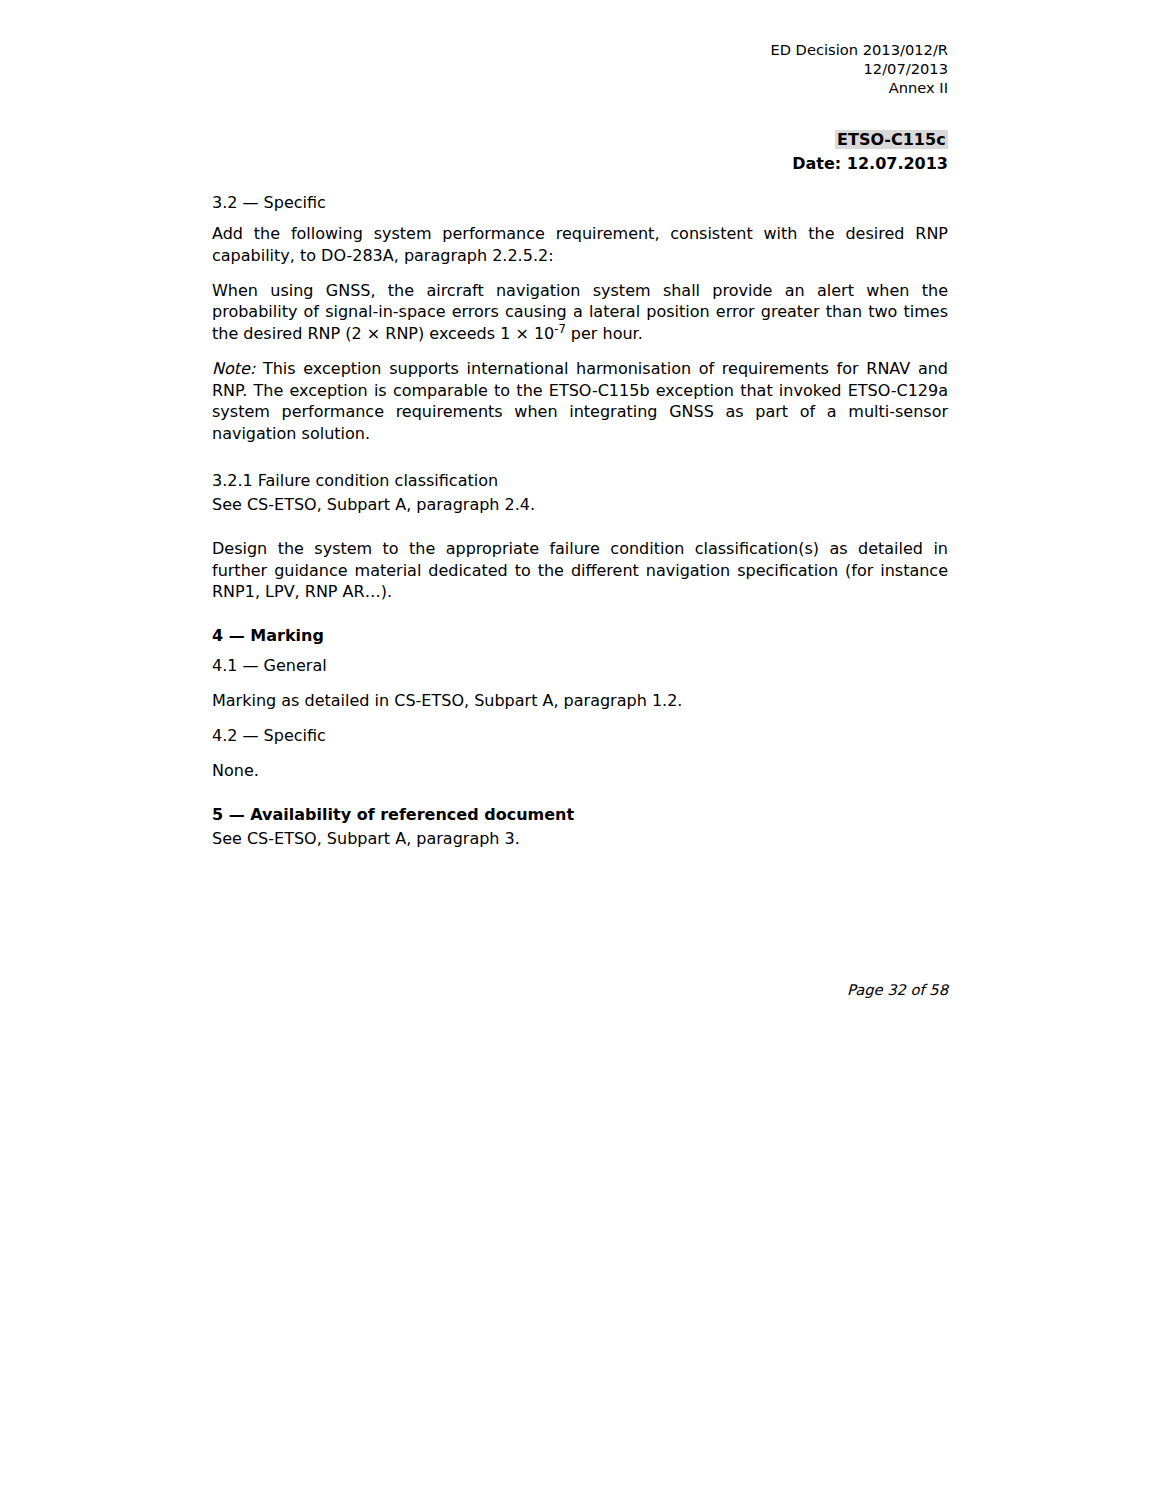ED Decision 2013/012/R
12/07/2013
Annex II
ETSO-C115c
Date: 12.07.2013
3.2 — Specific
Add the following system performance requirement, consistent with the desired RNP capability, to DO-283A, paragraph 2.2.5.2:
When using GNSS, the aircraft navigation system shall provide an alert when the probability of signal-in-space errors causing a lateral position error greater than two times the desired RNP (2 × RNP) exceeds 1 × 10-7 per hour.
Note: This exception supports international harmonisation of requirements for RNAV and RNP. The exception is comparable to the ETSO-C115b exception that invoked ETSO-C129a system performance requirements when integrating GNSS as part of a multi-sensor navigation solution.
3.2.1 Failure condition classification
See CS-ETSO, Subpart A, paragraph 2.4.
Design the system to the appropriate failure condition classification(s) as detailed in further guidance material dedicated to the different navigation specification (for instance RNP1, LPV, RNP AR…).
4 — Marking
4.1 — General
Marking as detailed in CS-ETSO, Subpart A, paragraph 1.2.
4.2 — Specific
None.
5 — Availability of referenced document
See CS-ETSO, Subpart A, paragraph 3.
Page 32 of 58